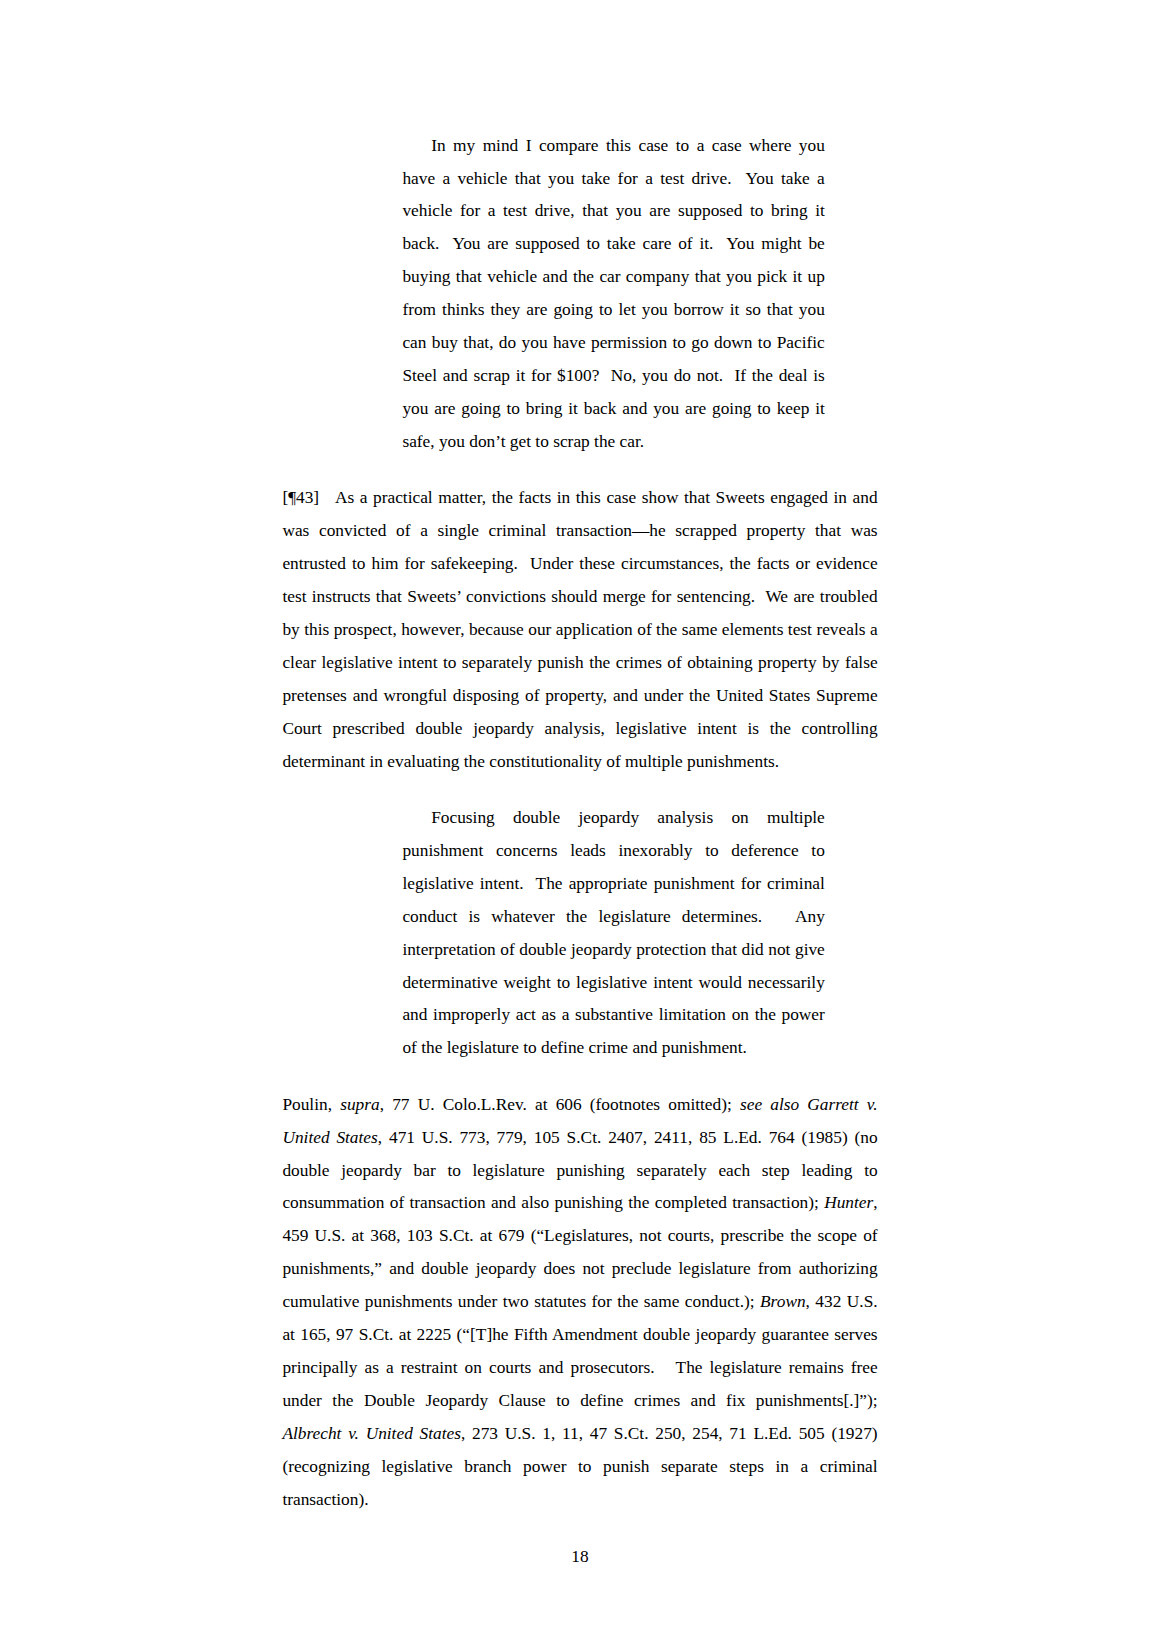In my mind I compare this case to a case where you have a vehicle that you take for a test drive. You take a vehicle for a test drive, that you are supposed to bring it back. You are supposed to take care of it. You might be buying that vehicle and the car company that you pick it up from thinks they are going to let you borrow it so that you can buy that, do you have permission to go down to Pacific Steel and scrap it for $100? No, you do not. If the deal is you are going to bring it back and you are going to keep it safe, you don’t get to scrap the car.
[¶43] As a practical matter, the facts in this case show that Sweets engaged in and was convicted of a single criminal transaction—he scrapped property that was entrusted to him for safekeeping. Under these circumstances, the facts or evidence test instructs that Sweets’ convictions should merge for sentencing. We are troubled by this prospect, however, because our application of the same elements test reveals a clear legislative intent to separately punish the crimes of obtaining property by false pretenses and wrongful disposing of property, and under the United States Supreme Court prescribed double jeopardy analysis, legislative intent is the controlling determinant in evaluating the constitutionality of multiple punishments.
Focusing double jeopardy analysis on multiple punishment concerns leads inexorably to deference to legislative intent. The appropriate punishment for criminal conduct is whatever the legislature determines. Any interpretation of double jeopardy protection that did not give determinative weight to legislative intent would necessarily and improperly act as a substantive limitation on the power of the legislature to define crime and punishment.
Poulin, supra, 77 U. Colo.L.Rev. at 606 (footnotes omitted); see also Garrett v. United States, 471 U.S. 773, 779, 105 S.Ct. 2407, 2411, 85 L.Ed. 764 (1985) (no double jeopardy bar to legislature punishing separately each step leading to consummation of transaction and also punishing the completed transaction); Hunter, 459 U.S. at 368, 103 S.Ct. at 679 (“Legislatures, not courts, prescribe the scope of punishments,” and double jeopardy does not preclude legislature from authorizing cumulative punishments under two statutes for the same conduct.); Brown, 432 U.S. at 165, 97 S.Ct. at 2225 (“[T]he Fifth Amendment double jeopardy guarantee serves principally as a restraint on courts and prosecutors. The legislature remains free under the Double Jeopardy Clause to define crimes and fix punishments[.]”); Albrecht v. United States, 273 U.S. 1, 11, 47 S.Ct. 250, 254, 71 L.Ed. 505 (1927) (recognizing legislative branch power to punish separate steps in a criminal transaction).
18